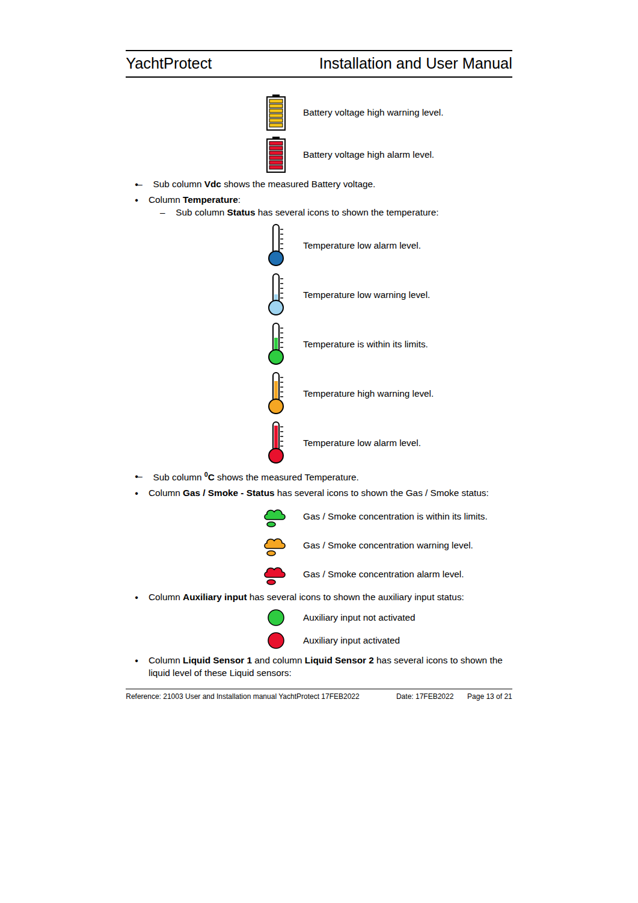YachtProtect Installation and User Manual
Battery voltage high warning level.
Battery voltage high alarm level.
Sub column Vdc shows the measured Battery voltage.
Column Temperature:
Sub column Status has several icons to shown the temperature:
Temperature low alarm level.
Temperature low warning level.
Temperature is within its limits.
Temperature high warning level.
Temperature low alarm level.
Sub column 0C shows the measured Temperature.
Column Gas / Smoke - Status has several icons to shown the Gas / Smoke status:
Gas / Smoke concentration is within its limits.
Gas / Smoke concentration warning level.
Gas / Smoke concentration alarm level.
Column Auxiliary input has several icons to shown the auxiliary input status:
Auxiliary input not activated
Auxiliary input activated
Column Liquid Sensor 1 and column Liquid Sensor 2 has several icons to shown the liquid level of these Liquid sensors:
Reference: 21003 User and Installation manual YachtProtect 17FEB2022
Date: 17FEB2022
Page 13 of 21